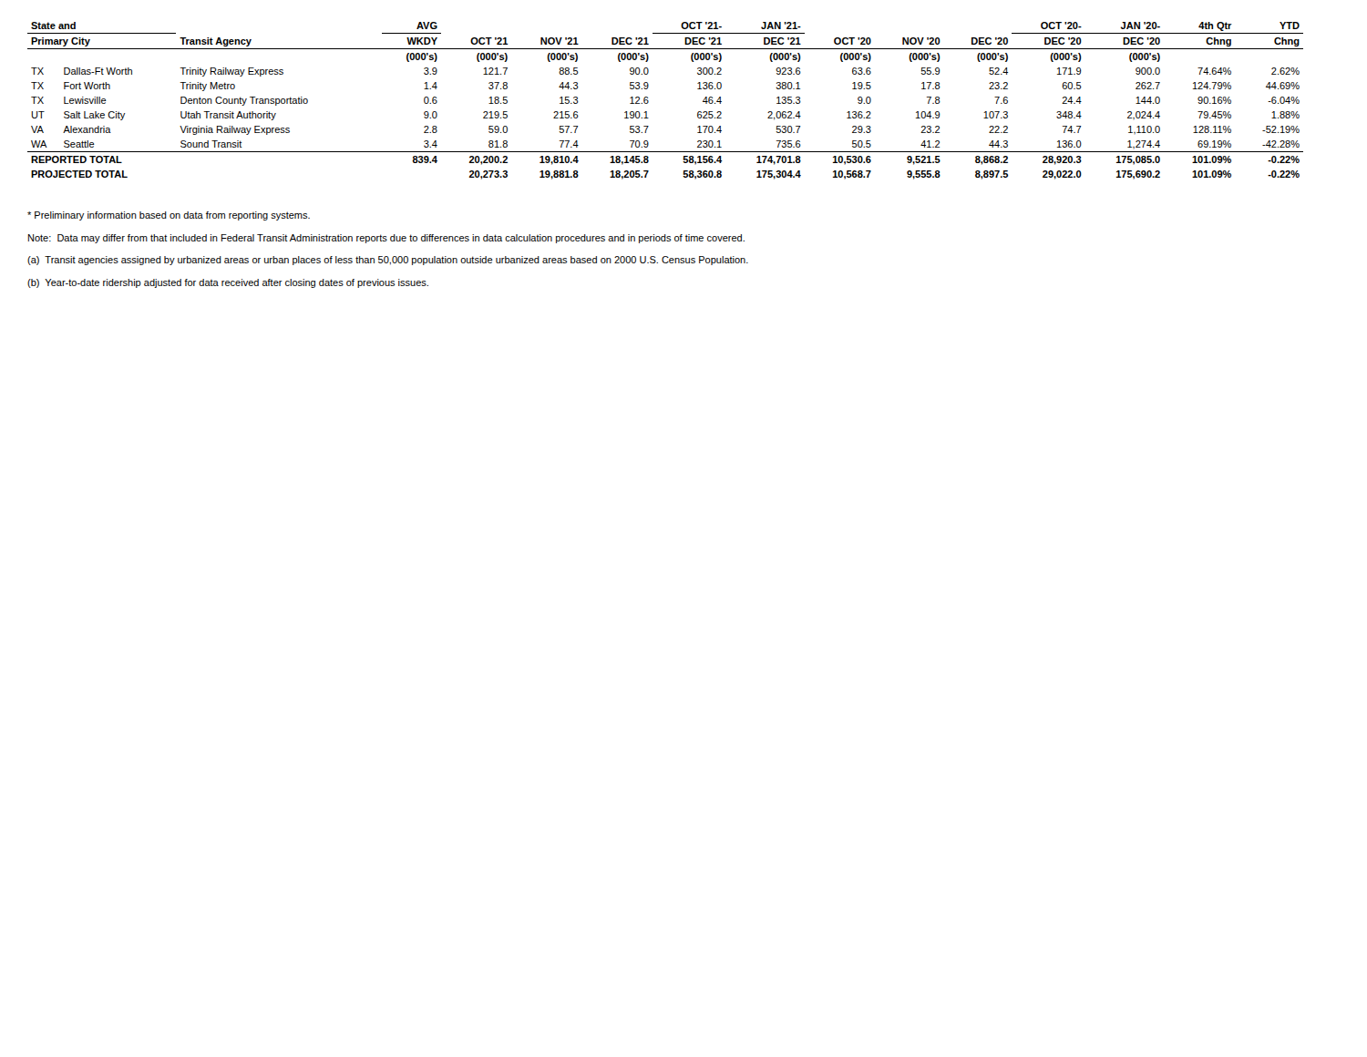| State and | | AVG | | | | OCT '21- | JAN '21- | | | | OCT '20- | JAN '20- | 4th Qtr | YTD |
| --- | --- | --- | --- | --- | --- | --- | --- | --- | --- | --- | --- | --- | --- | --- |
| Primary City | Transit Agency | WKDY | OCT '21 | NOV '21 | DEC '21 | DEC '21 | DEC '21 | OCT '20 | NOV '20 | DEC '20 | DEC '20 | DEC '20 | Chng | Chng |
| | | | (000's) | (000's) | (000's) | (000's) | (000's) | (000's) | (000's) | (000's) | (000's) | (000's) | (000's) | | |
| TX | Dallas-Ft Worth | Trinity Railway Express | 3.9 | 121.7 | 88.5 | 90.0 | 300.2 | 923.6 | 63.6 | 55.9 | 52.4 | 171.9 | 900.0 | 74.64% | 2.62% |
| TX | Fort Worth | Trinity Metro | 1.4 | 37.8 | 44.3 | 53.9 | 136.0 | 380.1 | 19.5 | 17.8 | 23.2 | 60.5 | 262.7 | 124.79% | 44.69% |
| TX | Lewisville | Denton County Transportatio | 0.6 | 18.5 | 15.3 | 12.6 | 46.4 | 135.3 | 9.0 | 7.8 | 7.6 | 24.4 | 144.0 | 90.16% | -6.04% |
| UT | Salt Lake City | Utah Transit Authority | 9.0 | 219.5 | 215.6 | 190.1 | 625.2 | 2,062.4 | 136.2 | 104.9 | 107.3 | 348.4 | 2,024.4 | 79.45% | 1.88% |
| VA | Alexandria | Virginia Railway Express | 2.8 | 59.0 | 57.7 | 53.7 | 170.4 | 530.7 | 29.3 | 23.2 | 22.2 | 74.7 | 1,110.0 | 128.11% | -52.19% |
| WA | Seattle | Sound Transit | 3.4 | 81.8 | 77.4 | 70.9 | 230.1 | 735.6 | 50.5 | 41.2 | 44.3 | 136.0 | 1,274.4 | 69.19% | -42.28% |
| REPORTED TOTAL | 839.4 | 20,200.2 | 19,810.4 | 18,145.8 | 58,156.4 | 174,701.8 | 10,530.6 | 9,521.5 | 8,868.2 | 28,920.3 | 175,085.0 | 101.09% | -0.22% |
| PROJECTED TOTAL | | 20,273.3 | 19,881.8 | 18,205.7 | 58,360.8 | 175,304.4 | 10,568.7 | 9,555.8 | 8,897.5 | 29,022.0 | 175,690.2 | 101.09% | -0.22% |
* Preliminary information based on data from reporting systems.
Note: Data may differ from that included in Federal Transit Administration reports due to differences in data calculation procedures and in periods of time covered.
(a) Transit agencies assigned by urbanized areas or urban places of less than 50,000 population outside urbanized areas based on 2000 U.S. Census Population.
(b) Year-to-date ridership adjusted for data received after closing dates of previous issues.